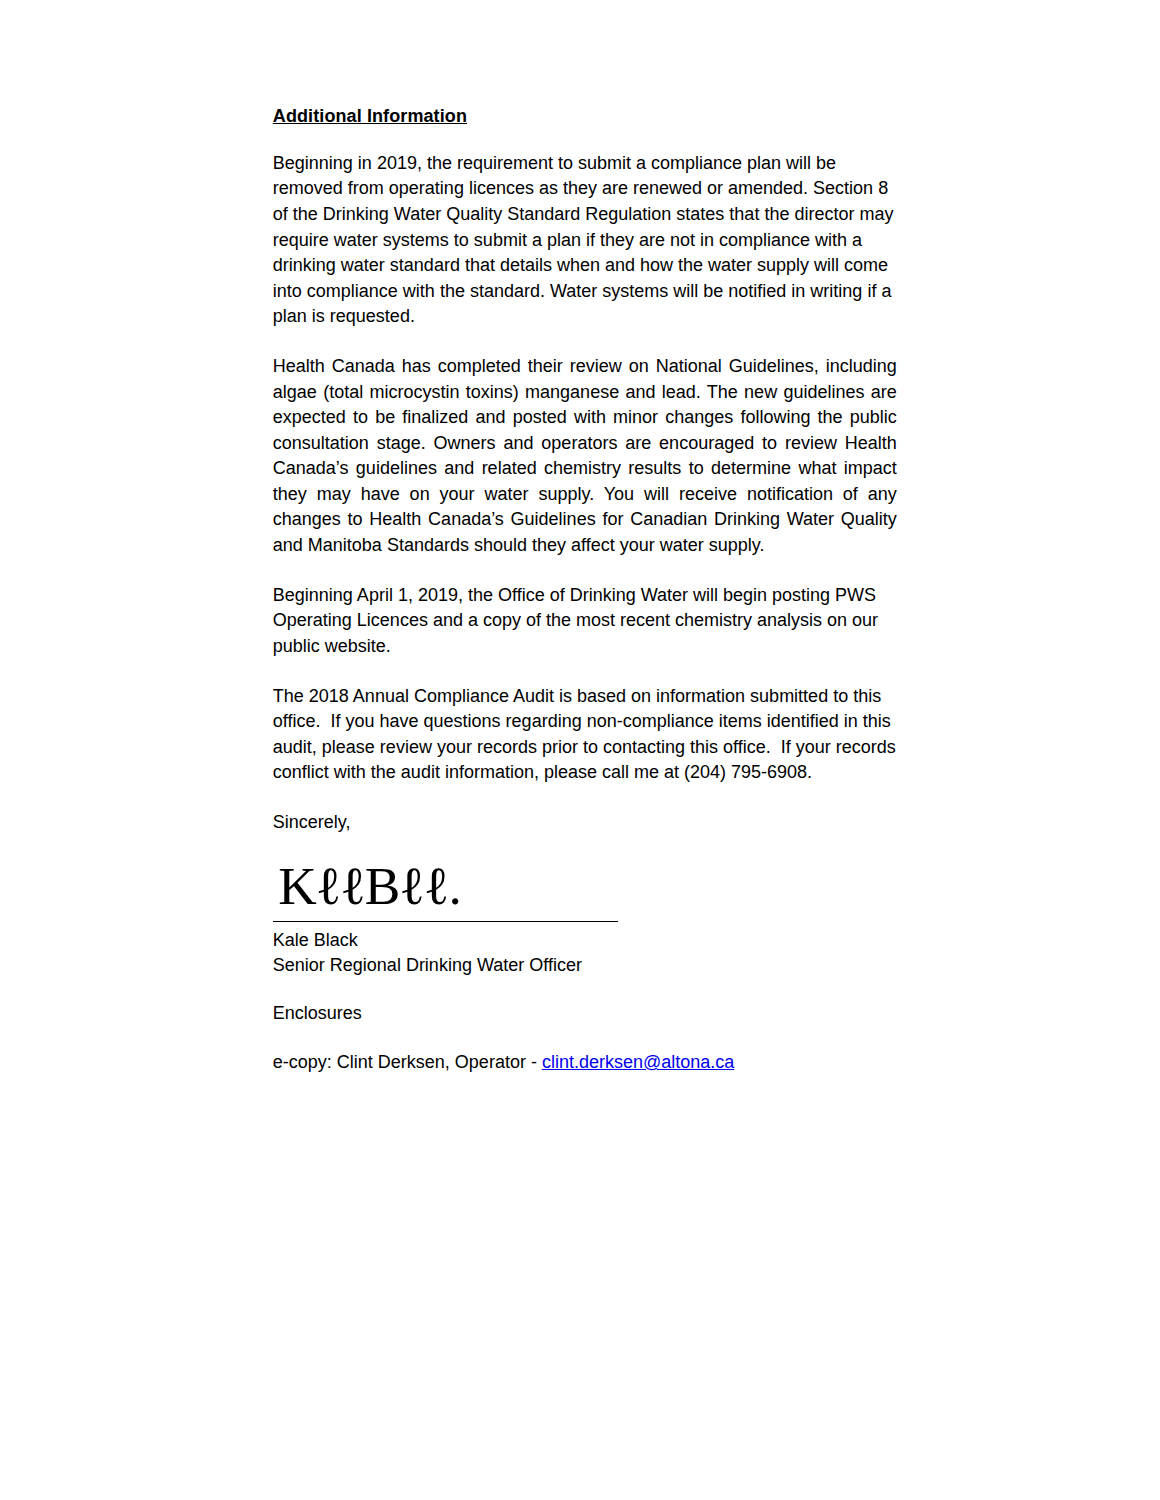Additional Information
Beginning in 2019, the requirement to submit a compliance plan will be removed from operating licences as they are renewed or amended. Section 8 of the Drinking Water Quality Standard Regulation states that the director may require water systems to submit a plan if they are not in compliance with a drinking water standard that details when and how the water supply will come into compliance with the standard. Water systems will be notified in writing if a plan is requested.
Health Canada has completed their review on National Guidelines, including algae (total microcystin toxins) manganese and lead. The new guidelines are expected to be finalized and posted with minor changes following the public consultation stage. Owners and operators are encouraged to review Health Canada’s guidelines and related chemistry results to determine what impact they may have on your water supply. You will receive notification of any changes to Health Canada’s Guidelines for Canadian Drinking Water Quality and Manitoba Standards should they affect your water supply.
Beginning April 1, 2019, the Office of Drinking Water will begin posting PWS Operating Licences and a copy of the most recent chemistry analysis on our public website.
The 2018 Annual Compliance Audit is based on information submitted to this office. If you have questions regarding non-compliance items identified in this audit, please review your records prior to contacting this office. If your records conflict with the audit information, please call me at (204) 795-6908.
Sincerely,
KℓℓBℓℓ.
Kale Black
Senior Regional Drinking Water Officer
Enclosures
e-copy: Clint Derksen, Operator - clint.derksen@altona.ca